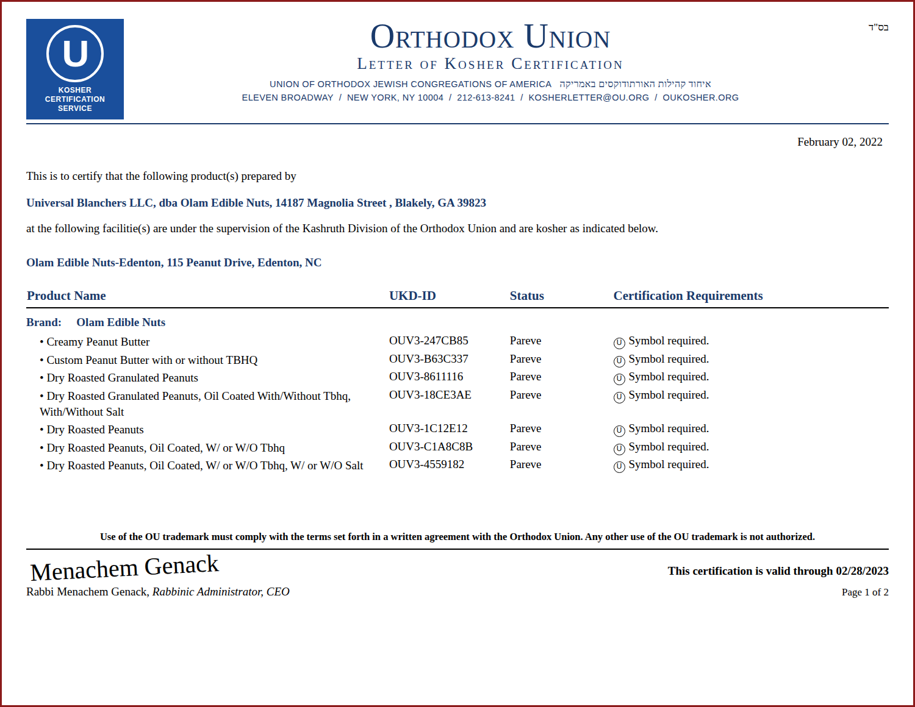U
KOSHER
CERTIFICATION
SERVICE
Orthodox Union
Letter of Kosher Certification
UNION OF ORTHODOX JEWISH CONGREGATIONS OF AMERICA איחוד קהילות האורתודוקסים באמריקה
ELEVEN BROADWAY / NEW YORK, NY 10004 / 212-613-8241 / KOSHERLETTER@OU.ORG / OUKOSHER.ORG
בס"ד
February 02, 2022
This is to certify that the following product(s) prepared by
Universal Blanchers LLC, dba Olam Edible Nuts, 14187 Magnolia Street , Blakely, GA 39823
at the following facilitie(s) are under the supervision of the Kashruth Division of the Orthodox Union and are kosher as indicated below.
Olam Edible Nuts-Edenton, 115 Peanut Drive, Edenton, NC
| Product Name | UKD-ID | Status | Certification Requirements |
| --- | --- | --- | --- |
| Brand: Olam Edible Nuts |
| • Creamy Peanut Butter | OUV3-247CB85 | Pareve | U Symbol required. |
| • Custom Peanut Butter with or without TBHQ | OUV3-B63C337 | Pareve | U Symbol required. |
| • Dry Roasted Granulated Peanuts | OUV3-8611116 | Pareve | U Symbol required. |
| • Dry Roasted Granulated Peanuts, Oil Coated With/Without Tbhq, With/Without Salt | OUV3-18CE3AE | Pareve | U Symbol required. |
| • Dry Roasted Peanuts | OUV3-1C12E12 | Pareve | U Symbol required. |
| • Dry Roasted Peanuts, Oil Coated, W/ or W/O Tbhq | OUV3-C1A8C8B | Pareve | U Symbol required. |
| • Dry Roasted Peanuts, Oil Coated, W/ or W/O Tbhq, W/ or W/O Salt | OUV3-4559182 | Pareve | U Symbol required. |
Use of the OU trademark must comply with the terms set forth in a written agreement with the Orthodox Union. Any other use of the OU trademark is not authorized.
Menachem Genack
Rabbi Menachem Genack, Rabbinic Administrator, CEO
This certification is valid through 02/28/2023
Page 1 of 2